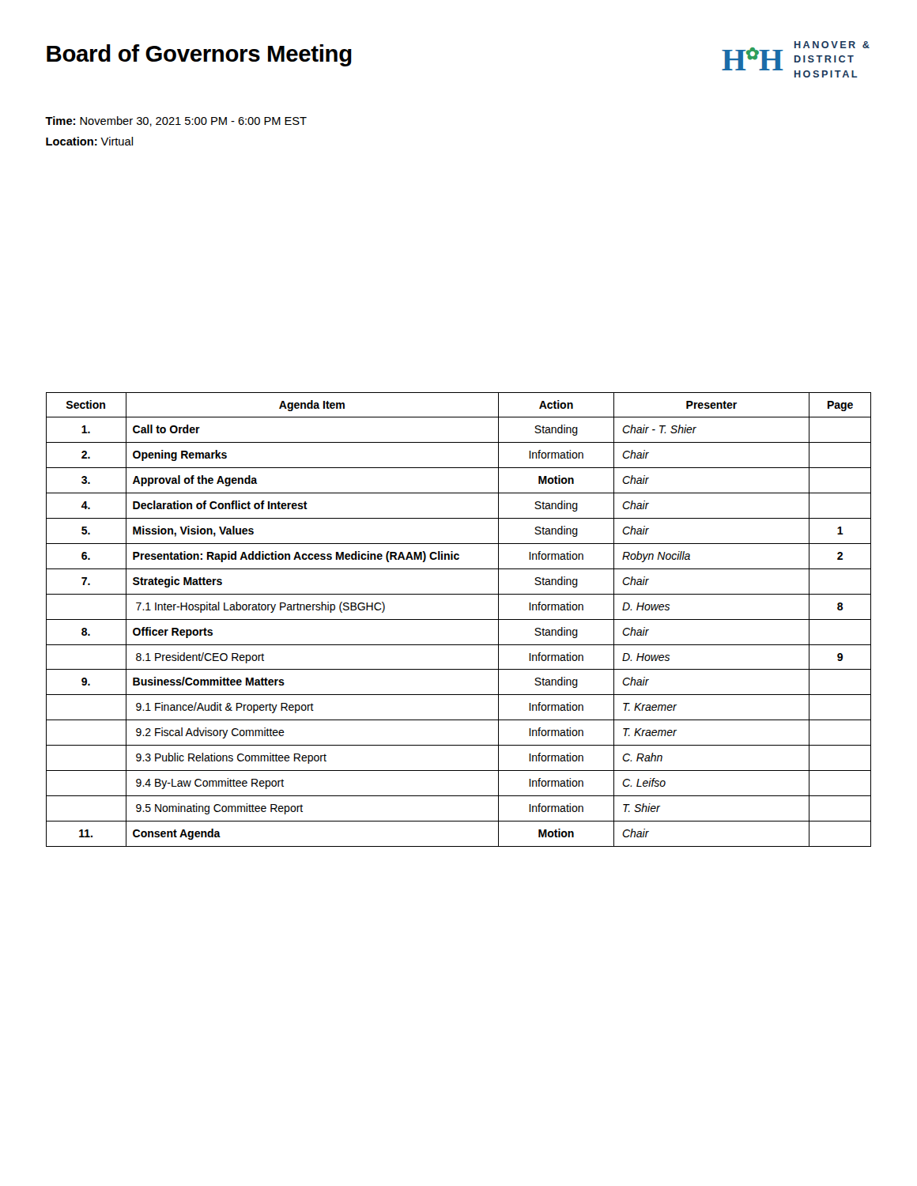Board of Governors Meeting
H✿H HANOVER &
DISTRICT
HOSPITAL
Time: November 30, 2021 5:00 PM - 6:00 PM EST
Location: Virtual
| Section | Agenda Item | Action | Presenter | Page |
| --- | --- | --- | --- | --- |
| 1. | Call to Order | Standing | Chair - T. Shier | |
| 2. | Opening Remarks | Information | Chair | |
| 3. | Approval of the Agenda | Motion | Chair | |
| 4. | Declaration of Conflict of Interest | Standing | Chair | |
| 5. | Mission, Vision, Values | Standing | Chair | 1 |
| 6. | Presentation: Rapid Addiction Access Medicine (RAAM) Clinic | Information | Robyn Nocilla | 2 |
| 7. | Strategic Matters | Standing | Chair | |
| | 7.1 Inter-Hospital Laboratory Partnership (SBGHC) | Information | D. Howes | 8 |
| 8. | Officer Reports | Standing | Chair | |
| | 8.1 President/CEO Report | Information | D. Howes | 9 |
| 9. | Business/Committee Matters | Standing | Chair | |
| | 9.1 Finance/Audit & Property Report | Information | T. Kraemer | |
| | 9.2 Fiscal Advisory Committee | Information | T. Kraemer | |
| | 9.3 Public Relations Committee Report | Information | C. Rahn | |
| | 9.4 By-Law Committee Report | Information | C. Leifso | |
| | 9.5 Nominating Committee Report | Information | T. Shier | |
| 11. | Consent Agenda | Motion | Chair | |